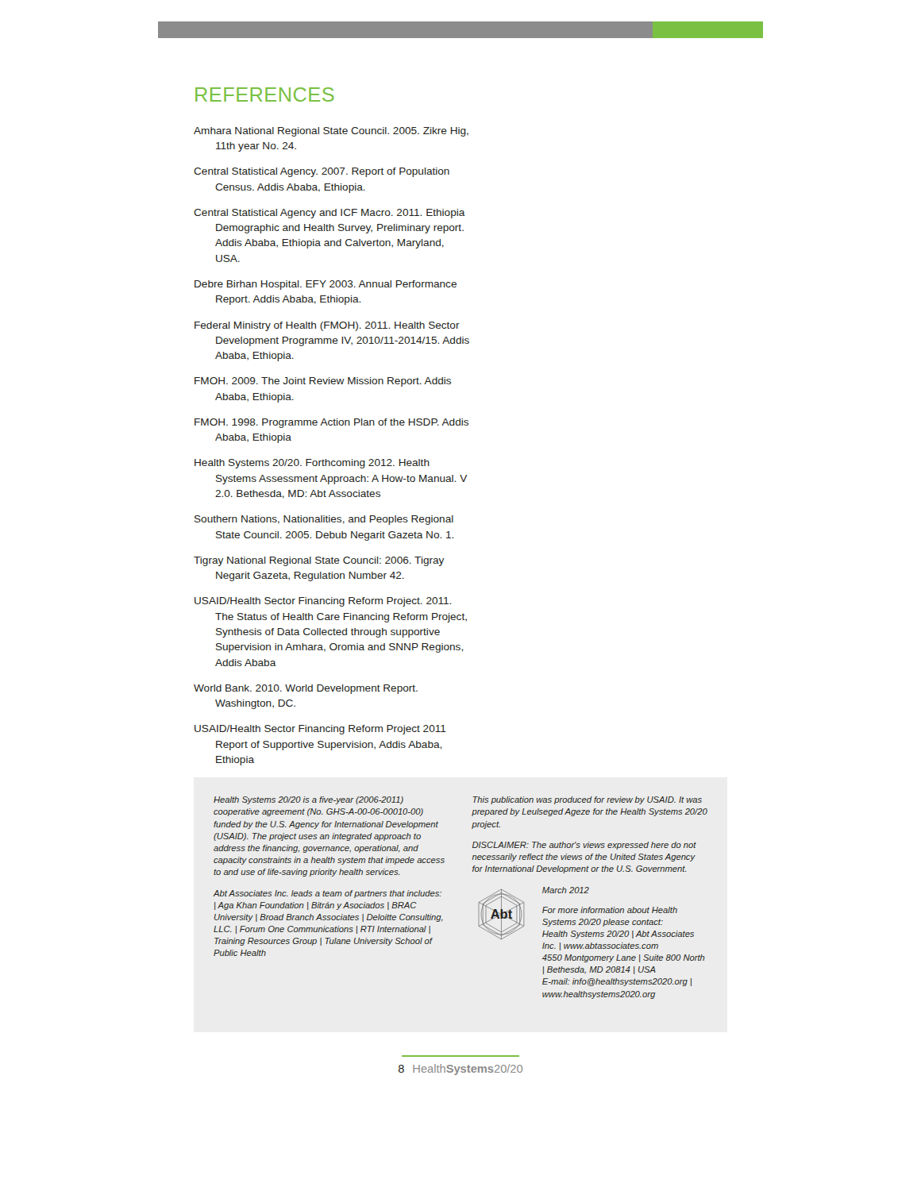REFERENCES
Amhara National Regional State Council. 2005. Zikre Hig, 11th year No. 24.
Central Statistical Agency. 2007. Report of Population Census. Addis Ababa, Ethiopia.
Central Statistical Agency and ICF Macro. 2011. Ethiopia Demographic and Health Survey, Preliminary report. Addis Ababa, Ethiopia and Calverton, Maryland, USA.
Debre Birhan Hospital. EFY 2003. Annual Performance Report. Addis Ababa, Ethiopia.
Federal Ministry of Health (FMOH). 2011. Health Sector Development Programme IV, 2010/11-2014/15. Addis Ababa, Ethiopia.
FMOH. 2009. The Joint Review Mission Report. Addis Ababa, Ethiopia.
FMOH. 1998. Programme Action Plan of the HSDP. Addis Ababa, Ethiopia
Health Systems 20/20. Forthcoming 2012. Health Systems Assessment Approach: A How-to Manual. V 2.0. Bethesda, MD: Abt Associates
Southern Nations, Nationalities, and Peoples Regional State Council. 2005. Debub Negarit Gazeta No. 1.
Tigray National Regional State Council: 2006. Tigray Negarit Gazeta, Regulation Number 42.
USAID/Health Sector Financing Reform Project. 2011. The Status of Health Care Financing Reform Project, Synthesis of Data Collected through supportive Supervision in Amhara, Oromia and SNNP Regions, Addis Ababa
World Bank. 2010. World Development Report. Washington, DC.
USAID/Health Sector Financing Reform Project 2011 Report of Supportive Supervision, Addis Ababa, Ethiopia
Health Systems 20/20 is a five-year (2006-2011) cooperative agreement (No. GHS-A-00-06-00010-00) funded by the U.S. Agency for International Development (USAID). The project uses an integrated approach to address the financing, governance, operational, and capacity constraints in a health system that impede access to and use of life-saving priority health services.
Abt Associates Inc. leads a team of partners that includes:
| Aga Khan Foundation | Bitrán y Asociados | BRAC University | Broad Branch Associates | Deloitte Consulting, LLC. | Forum One Communications | RTI International | Training Resources Group | Tulane University School of Public Health
This publication was produced for review by USAID. It was prepared by Leulseged Ageze for the Health Systems 20/20 project.
DISCLAIMER: The author's views expressed here do not necessarily reflect the views of the United States Agency for International Development or the U.S. Government.
Abt
March 2012
For more information about Health Systems 20/20 please contact:
Health Systems 20/20 | Abt Associates Inc. | www.abtassociates.com
4550 Montgomery Lane | Suite 800 North | Bethesda, MD 20814 | USA
E-mail: info@healthsystems2020.org | www.healthsystems2020.org
8 Health Systems 20/20